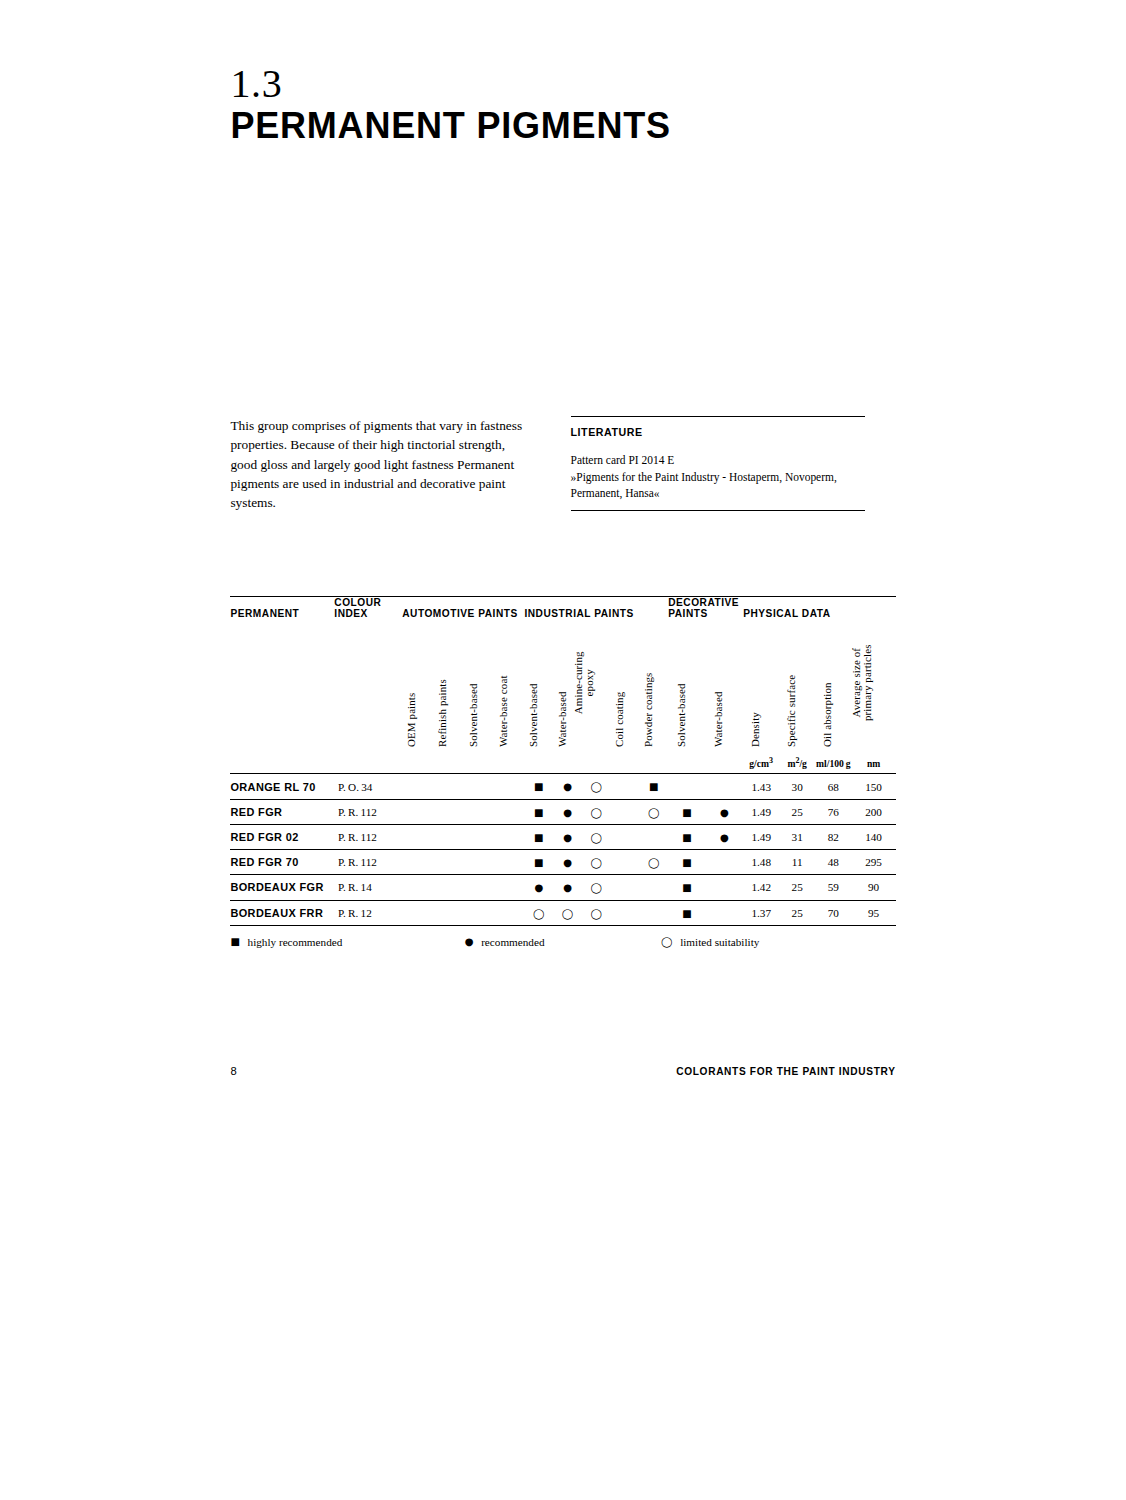1.3
Permanent Pigments
This group comprises of pigments that vary in fastness properties. Because of their high tinctorial strength, good gloss and largely good light fastness Permanent pigments are used in industrial and decorative paint systems.
LITERATURE
Pattern card PI 2014 E
»Pigments for the Paint Industry - Hostaperm, Novoperm, Permanent, Hansa«
| PERMANENT | COLOUR INDEX | AUTOMOTIVE PAINTS | INDUSTRIAL PAINTS | DECORATIVE PAINTS | PHYSICAL DATA |
| --- | --- | --- | --- | --- | --- |
| | | OEM paints | Refinish paints | Solvent-based | Water-base coat | Solvent-based | Water-based | Amine-curing epoxy | Coil coating | Powder coatings | Solvent-based | Water-based | Density | Specific surface | Oil absorption | Average size of primary particles |
| | | | | | | | | | | | | | g/cm 3 | m 2 /g | ml/100 g | nm |
| ORANGE RL 70 | P. O. 34 | | | | | ■ | ● | ◯ | | ■ | | | 1.43 | 30 | 68 | 150 |
| RED FGR | P. R. 112 | | | | | ■ | ● | ◯ | | ◯ | ■ | ● | 1.49 | 25 | 76 | 200 |
| RED FGR 02 | P. R. 112 | | | | | ■ | ● | ◯ | | | ■ | ● | 1.49 | 31 | 82 | 140 |
| RED FGR 70 | P. R. 112 | | | | | ■ | ● | ◯ | | ◯ | ■ | | 1.48 | 11 | 48 | 295 |
| BORDEAUX FGR | P. R. 14 | | | | | ● | ● | ◯ | | | ■ | | 1.42 | 25 | 59 | 90 |
| BORDEAUX FRR | P. R. 12 | | | | | ◯ | ◯ | ◯ | | | ■ | | 1.37 | 25 | 70 | 95 |
■highly recommended
●recommended
◯limited suitability
8
COLORANTS FOR THE PAINT INDUSTRY